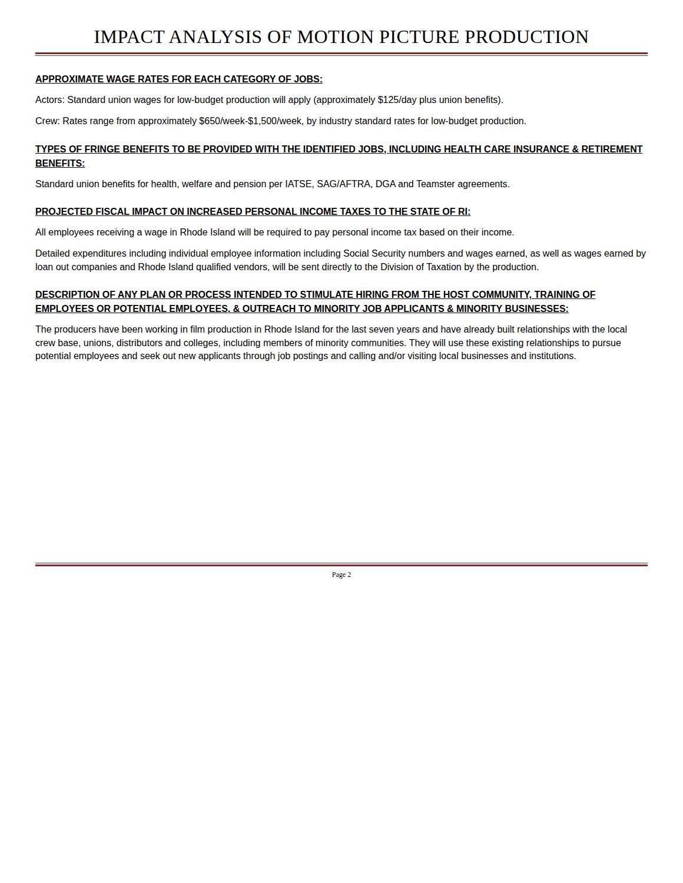IMPACT ANALYSIS OF MOTION PICTURE PRODUCTION
APPROXIMATE WAGE RATES FOR EACH CATEGORY OF JOBS:
Actors: Standard union wages for low-budget production will apply (approximately $125/day plus union benefits).
Crew: Rates range from approximately $650/week-$1,500/week, by industry standard rates for low-budget production.
TYPES OF FRINGE BENEFITS TO BE PROVIDED WITH THE IDENTIFIED JOBS, INCLUDING HEALTH CARE INSURANCE & RETIREMENT BENEFITS:
Standard union benefits for health, welfare and pension per IATSE, SAG/AFTRA, DGA and Teamster agreements.
PROJECTED FISCAL IMPACT ON INCREASED PERSONAL INCOME TAXES TO THE STATE OF RI:
All employees receiving a wage in Rhode Island will be required to pay personal income tax based on their income.
Detailed expenditures including individual employee information including Social Security numbers and wages earned, as well as wages earned by loan out companies and Rhode Island qualified vendors, will be sent directly to the Division of Taxation by the production.
DESCRIPTION OF ANY PLAN OR PROCESS INTENDED TO STIMULATE HIRING FROM THE HOST COMMUNITY, TRAINING OF EMPLOYEES OR POTENTIAL EMPLOYEES, & OUTREACH TO MINORITY JOB APPLICANTS & MINORITY BUSINESSES:
The producers have been working in film production in Rhode Island for the last seven years and have already built relationships with the local crew base, unions, distributors and colleges, including members of minority communities. They will use these existing relationships to pursue potential employees and seek out new applicants through job postings and calling and/or visiting local businesses and institutions.
Page 2